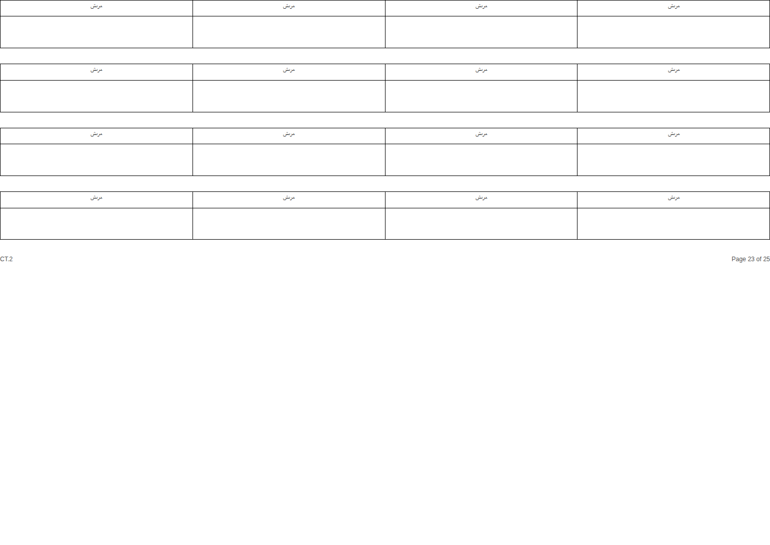| ﯩﺮﯨﺶ | ﯩﺮﯨﺶ | ﯩﺮﯨﺶ | ﯩﺮﯨﺶ |
| ﯩﺮﯨﺶ | ﯩﺮﯨﺶ | ﯩﺮﯨﺶ | ﯩﺮﯨﺶ |
| ﯩﺮﯨﺶ | ﯩﺮﯨﺶ | ﯩﺮﯨﺶ | ﯩﺮﯨﺶ |
| ﯩﺮﯨﺶ | ﯩﺮﯨﺶ | ﯩﺮﯨﺶ | ﯩﺮﯨﺶ |
Page 23 of 25 CT.2